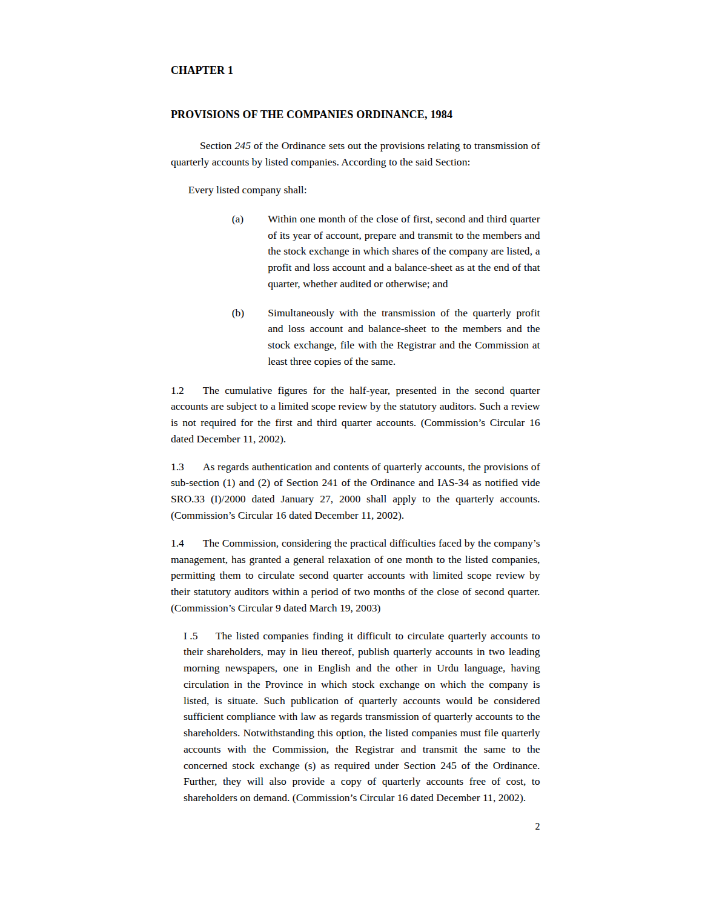CHAPTER 1
PROVISIONS OF THE COMPANIES ORDINANCE, 1984
Section 245 of the Ordinance sets out the provisions relating to transmission of quarterly accounts by listed companies. According to the said Section:
Every listed company shall:
(a)
Within one month of the close of first, second and third quarter of its year of account, prepare and transmit to the members and the stock exchange in which shares of the company are listed, a profit and loss account and a balance-sheet as at the end of that quarter, whether audited or otherwise; and
(b)
Simultaneously with the transmission of the quarterly profit and loss account and balance-sheet to the members and the stock exchange, file with the Registrar and the Commission at least three copies of the same.
1.2 The cumulative figures for the half-year, presented in the second quarter accounts are subject to a limited scope review by the statutory auditors. Such a review is not required for the first and third quarter accounts. (Commission’s Circular 16 dated December 11, 2002).
1.3 As regards authentication and contents of quarterly accounts, the provisions of sub-section (1) and (2) of Section 241 of the Ordinance and IAS-34 as notified vide SRO.33 (I)/2000 dated January 27, 2000 shall apply to the quarterly accounts. (Commission’s Circular 16 dated December 11, 2002).
1.4 The Commission, considering the practical difficulties faced by the company’s management, has granted a general relaxation of one month to the listed companies, permitting them to circulate second quarter accounts with limited scope review by their statutory auditors within a period of two months of the close of second quarter. (Commission’s Circular 9 dated March 19, 2003)
I .5 The listed companies finding it difficult to circulate quarterly accounts to their shareholders, may in lieu thereof, publish quarterly accounts in two leading morning newspapers, one in English and the other in Urdu language, having circulation in the Province in which stock exchange on which the company is listed, is situate. Such publication of quarterly accounts would be considered sufficient compliance with law as regards transmission of quarterly accounts to the shareholders. Notwithstanding this option, the listed companies must file quarterly accounts with the Commission, the Registrar and transmit the same to the concerned stock exchange (s) as required under Section 245 of the Ordinance. Further, they will also provide a copy of quarterly accounts free of cost, to shareholders on demand. (Commission’s Circular 16 dated December 11, 2002).
2